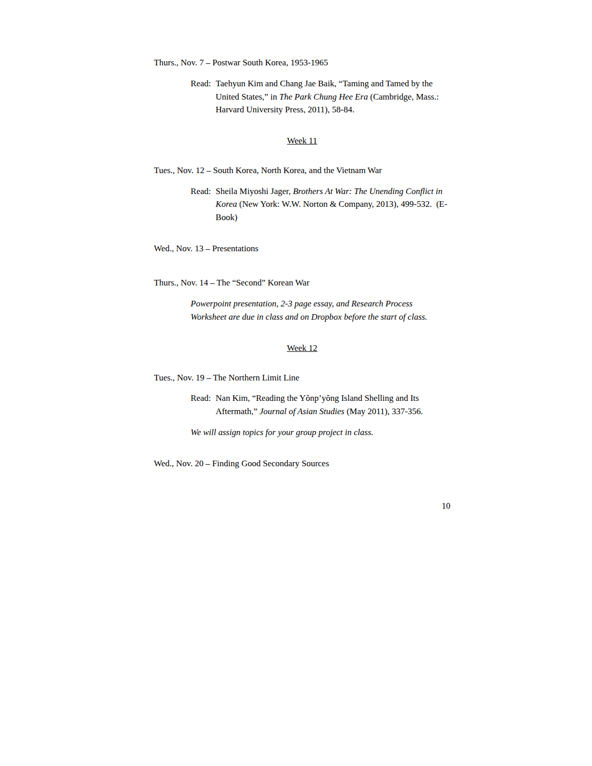Thurs., Nov. 7 – Postwar South Korea, 1953-1965
Read:
Taehyun Kim and Chang Jae Baik, “Taming and Tamed by the United States,” in The Park Chung Hee Era (Cambridge, Mass.: Harvard University Press, 2011), 58-84.
Week 11
Tues., Nov. 12 – South Korea, North Korea, and the Vietnam War
Read:
Sheila Miyoshi Jager, Brothers At War: The Unending Conflict in Korea (New York: W.W. Norton & Company, 2013), 499-532. (E-Book)
Wed., Nov. 13 – Presentations
Thurs., Nov. 14 – The “Second” Korean War
Powerpoint presentation, 2-3 page essay, and Research Process Worksheet are due in class and on Dropbox before the start of class.
Week 12
Tues., Nov. 19 – The Northern Limit Line
Read:
Nan Kim, “Reading the Yŏnp’yŏng Island Shelling and Its Aftermath,” Journal of Asian Studies (May 2011), 337-356.
We will assign topics for your group project in class.
Wed., Nov. 20 – Finding Good Secondary Sources
10